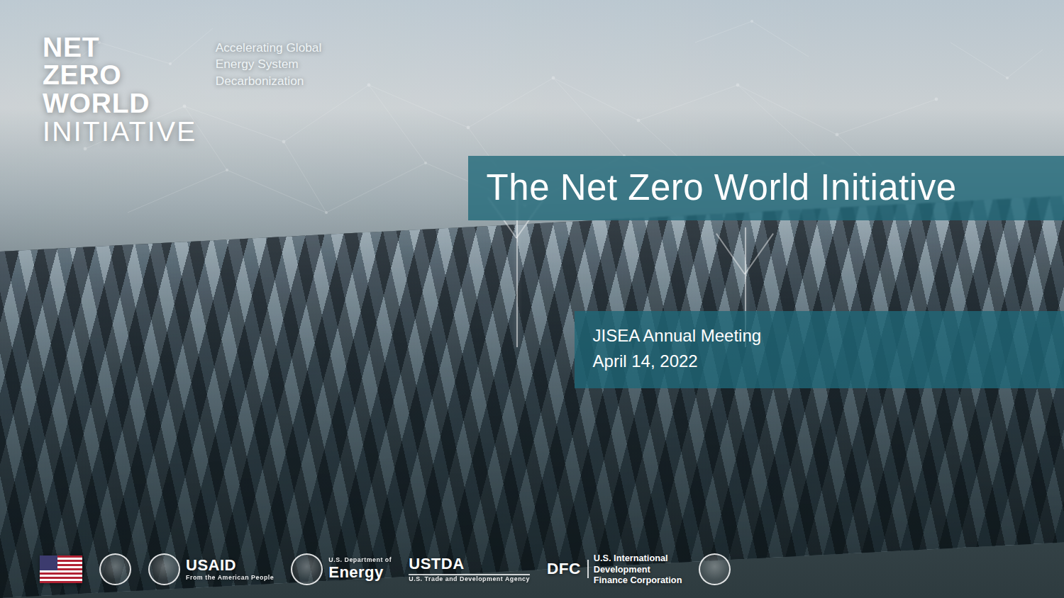Net
Zero
World
Initiative
Accelerating Global
Energy System
Decarbonization
The Net Zero World Initiative
JISEA Annual Meeting
April 14, 2022
USAID From the American People U.S. Department of Energy USTDA U.S. Trade and Development Agency DFC U.S. International
Development
Finance Corporation